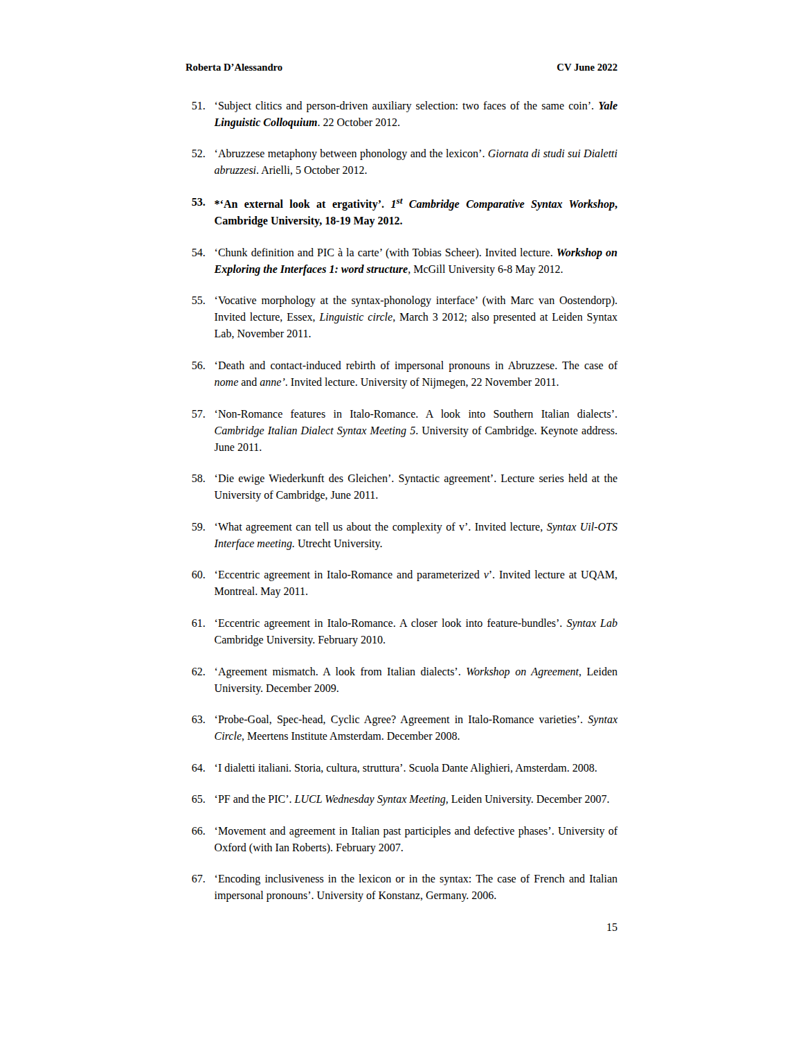Roberta D’Alessandro CV June 2022
‘Subject clitics and person-driven auxiliary selection: two faces of the same coin’. Yale Linguistic Colloquium. 22 October 2012.
‘Abruzzese metaphony between phonology and the lexicon’. Giornata di studi sui Dialetti abruzzesi. Arielli, 5 October 2012.
*‘An external look at ergativity’. 1st Cambridge Comparative Syntax Workshop, Cambridge University, 18-19 May 2012.
‘Chunk definition and PIC à la carte’ (with Tobias Scheer). Invited lecture. Workshop on Exploring the Interfaces 1: word structure, McGill University 6-8 May 2012.
‘Vocative morphology at the syntax-phonology interface’ (with Marc van Oostendorp). Invited lecture, Essex, Linguistic circle, March 3 2012; also presented at Leiden Syntax Lab, November 2011.
‘Death and contact-induced rebirth of impersonal pronouns in Abruzzese. The case of nome and anne’. Invited lecture. University of Nijmegen, 22 November 2011.
‘Non-Romance features in Italo-Romance. A look into Southern Italian dialects’. Cambridge Italian Dialect Syntax Meeting 5. University of Cambridge. Keynote address. June 2011.
‘Die ewige Wiederkunft des Gleichen’. Syntactic agreement’. Lecture series held at the University of Cambridge, June 2011.
‘What agreement can tell us about the complexity of v’. Invited lecture, Syntax Uil-OTS Interface meeting. Utrecht University.
‘Eccentric agreement in Italo-Romance and parameterized v’. Invited lecture at UQAM, Montreal. May 2011.
‘Eccentric agreement in Italo-Romance. A closer look into feature-bundles’. Syntax Lab Cambridge University. February 2010.
‘Agreement mismatch. A look from Italian dialects’. Workshop on Agreement, Leiden University. December 2009.
‘Probe-Goal, Spec-head, Cyclic Agree? Agreement in Italo-Romance varieties’. Syntax Circle, Meertens Institute Amsterdam. December 2008.
‘I dialetti italiani. Storia, cultura, struttura’. Scuola Dante Alighieri, Amsterdam. 2008.
‘PF and the PIC’. LUCL Wednesday Syntax Meeting, Leiden University. December 2007.
‘Movement and agreement in Italian past participles and defective phases’. University of Oxford (with Ian Roberts). February 2007.
‘Encoding inclusiveness in the lexicon or in the syntax: The case of French and Italian impersonal pronouns’. University of Konstanz, Germany. 2006.
15